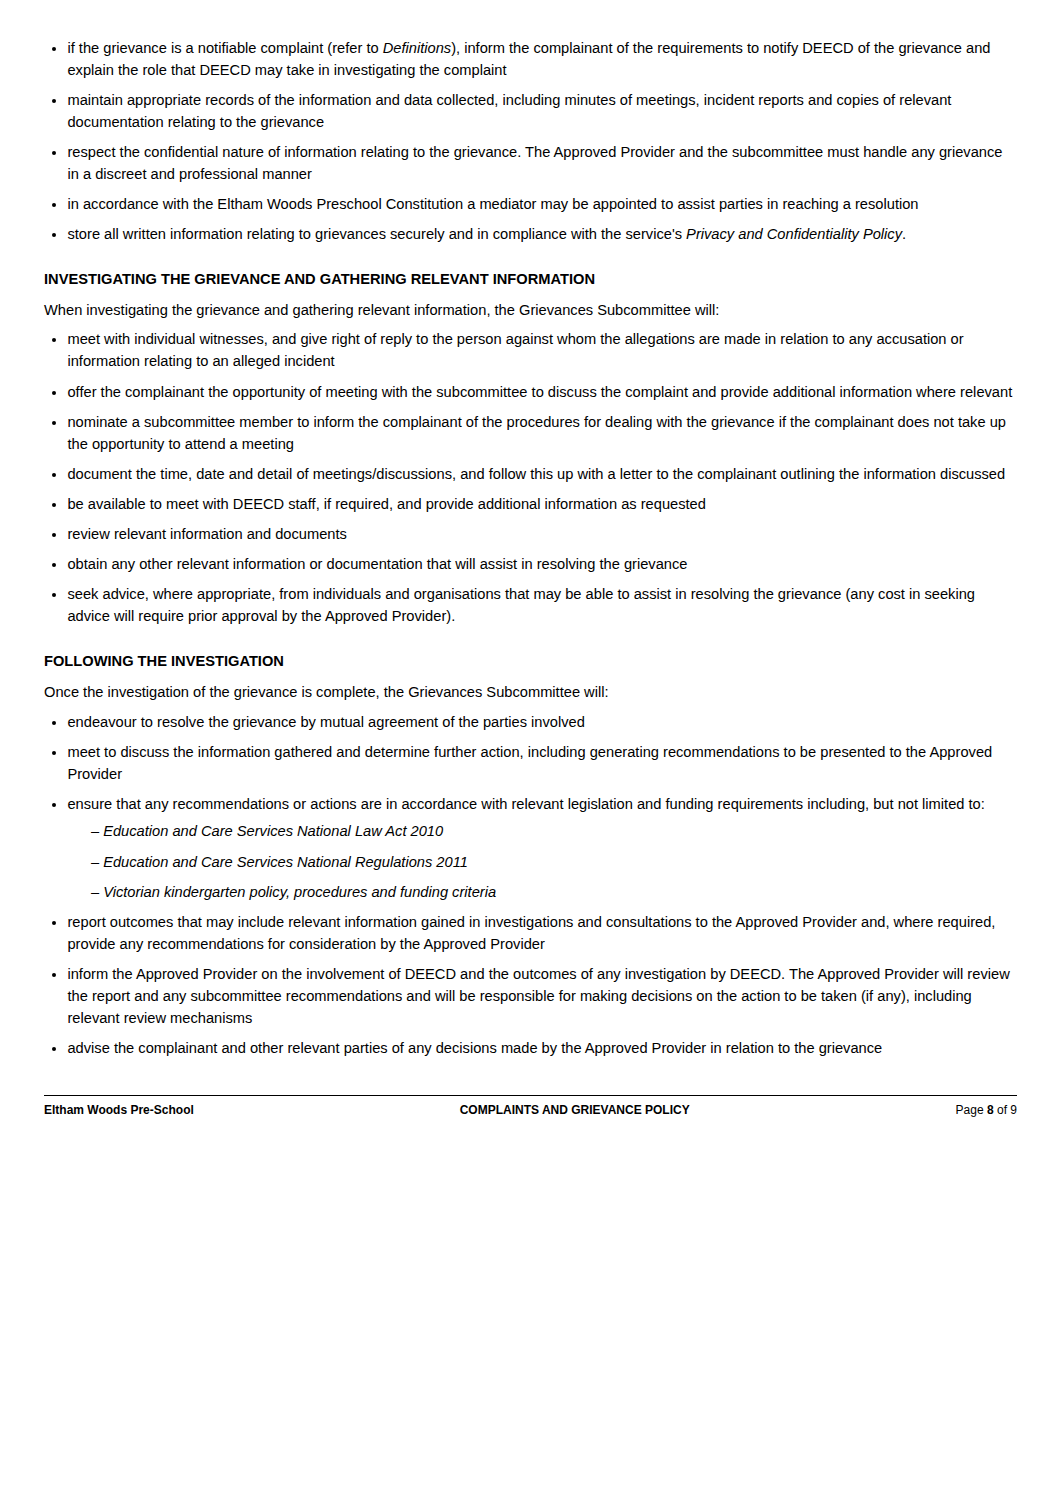if the grievance is a notifiable complaint (refer to Definitions), inform the complainant of the requirements to notify DEECD of the grievance and explain the role that DEECD may take in investigating the complaint
maintain appropriate records of the information and data collected, including minutes of meetings, incident reports and copies of relevant documentation relating to the grievance
respect the confidential nature of information relating to the grievance. The Approved Provider and the subcommittee must handle any grievance in a discreet and professional manner
in accordance with the Eltham Woods Preschool Constitution a mediator may be appointed to assist parties in reaching a resolution
store all written information relating to grievances securely and in compliance with the service's Privacy and Confidentiality Policy.
Investigating the grievance and gathering relevant information
When investigating the grievance and gathering relevant information, the Grievances Subcommittee will:
meet with individual witnesses, and give right of reply to the person against whom the allegations are made in relation to any accusation or information relating to an alleged incident
offer the complainant the opportunity of meeting with the subcommittee to discuss the complaint and provide additional information where relevant
nominate a subcommittee member to inform the complainant of the procedures for dealing with the grievance if the complainant does not take up the opportunity to attend a meeting
document the time, date and detail of meetings/discussions, and follow this up with a letter to the complainant outlining the information discussed
be available to meet with DEECD staff, if required, and provide additional information as requested
review relevant information and documents
obtain any other relevant information or documentation that will assist in resolving the grievance
seek advice, where appropriate, from individuals and organisations that may be able to assist in resolving the grievance (any cost in seeking advice will require prior approval by the Approved Provider).
Following the investigation
Once the investigation of the grievance is complete, the Grievances Subcommittee will:
endeavour to resolve the grievance by mutual agreement of the parties involved
meet to discuss the information gathered and determine further action, including generating recommendations to be presented to the Approved Provider
ensure that any recommendations or actions are in accordance with relevant legislation and funding requirements including, but not limited to:
Education and Care Services National Law Act 2010
Education and Care Services National Regulations 2011
Victorian kindergarten policy, procedures and funding criteria
report outcomes that may include relevant information gained in investigations and consultations to the Approved Provider and, where required, provide any recommendations for consideration by the Approved Provider
inform the Approved Provider on the involvement of DEECD and the outcomes of any investigation by DEECD. The Approved Provider will review the report and any subcommittee recommendations and will be responsible for making decisions on the action to be taken (if any), including relevant review mechanisms
advise the complainant and other relevant parties of any decisions made by the Approved Provider in relation to the grievance
Eltham Woods Pre-School COMPLAINTS AND GRIEVANCE POLICY Page 8 of 9